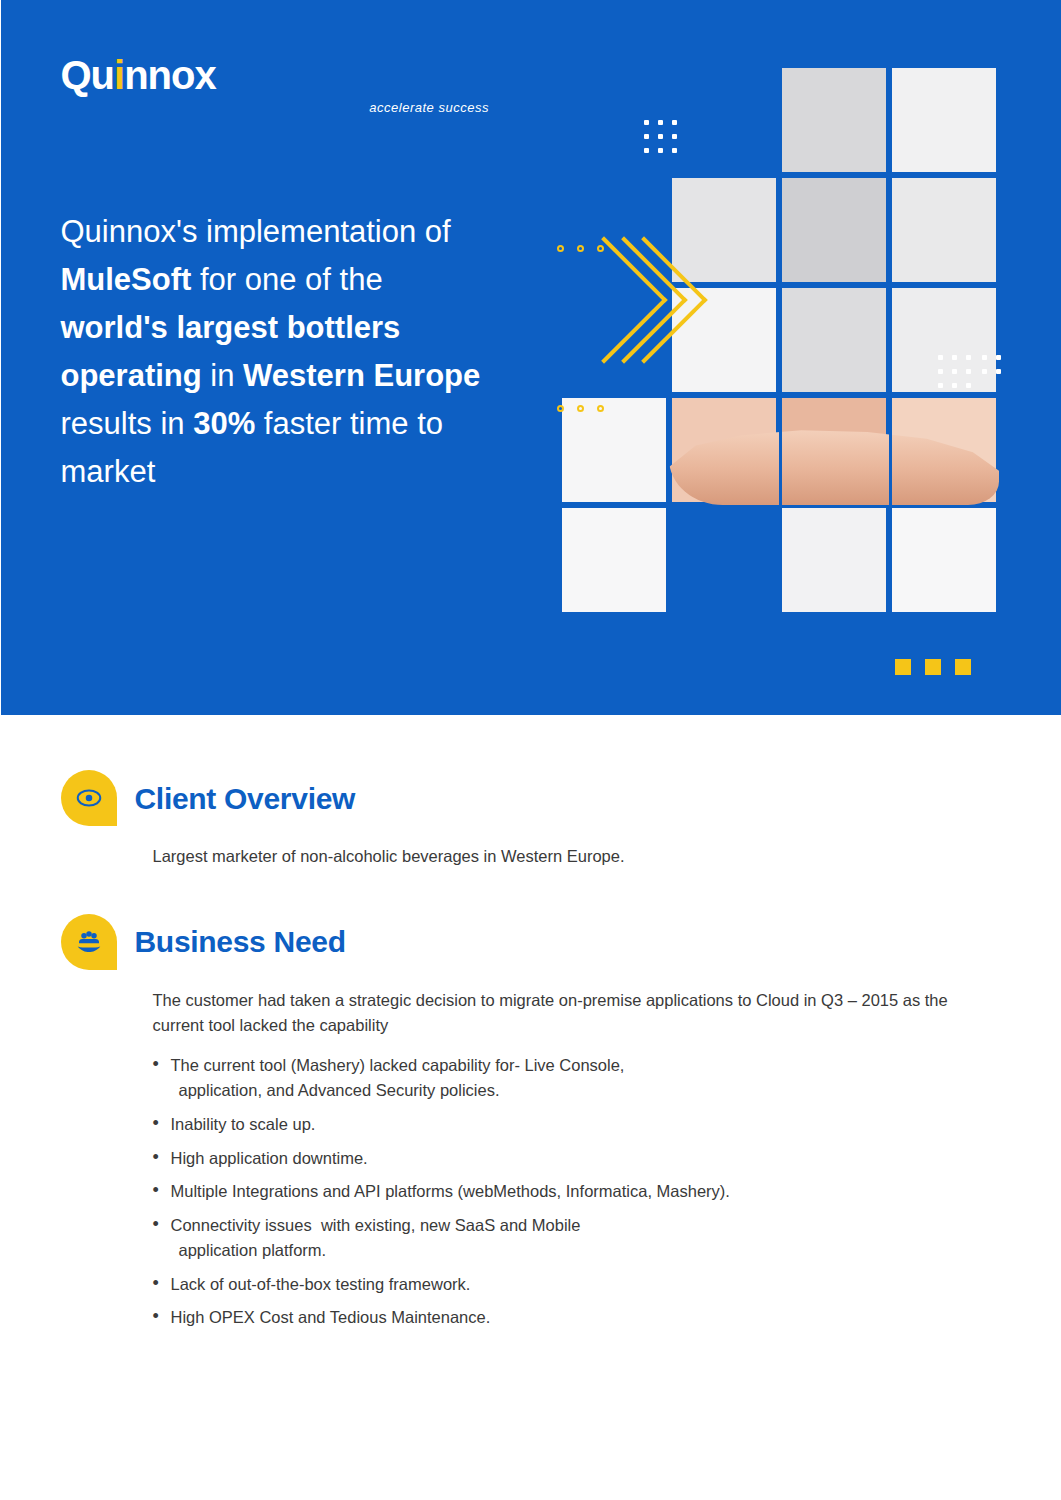Quinnox
accelerate success
Quinnox's implementation of MuleSoft for one of the world's largest bottlers operating in Western Europe results in 30% faster time to market
Client Overview
Largest marketer of non-alcoholic beverages in Western Europe.
Business Need
The customer had taken a strategic decision to migrate on-premise applications to Cloud in Q3 – 2015 as the current tool lacked the capability
The current tool (Mashery) lacked capability for- Live Console,application, and Advanced Security policies.
Inability to scale up.
High application downtime.
Multiple Integrations and API platforms (webMethods, Informatica, Mashery).
Connectivity issues with existing, new SaaS and Mobileapplication platform.
Lack of out-of-the-box testing framework.
High OPEX Cost and Tedious Maintenance.